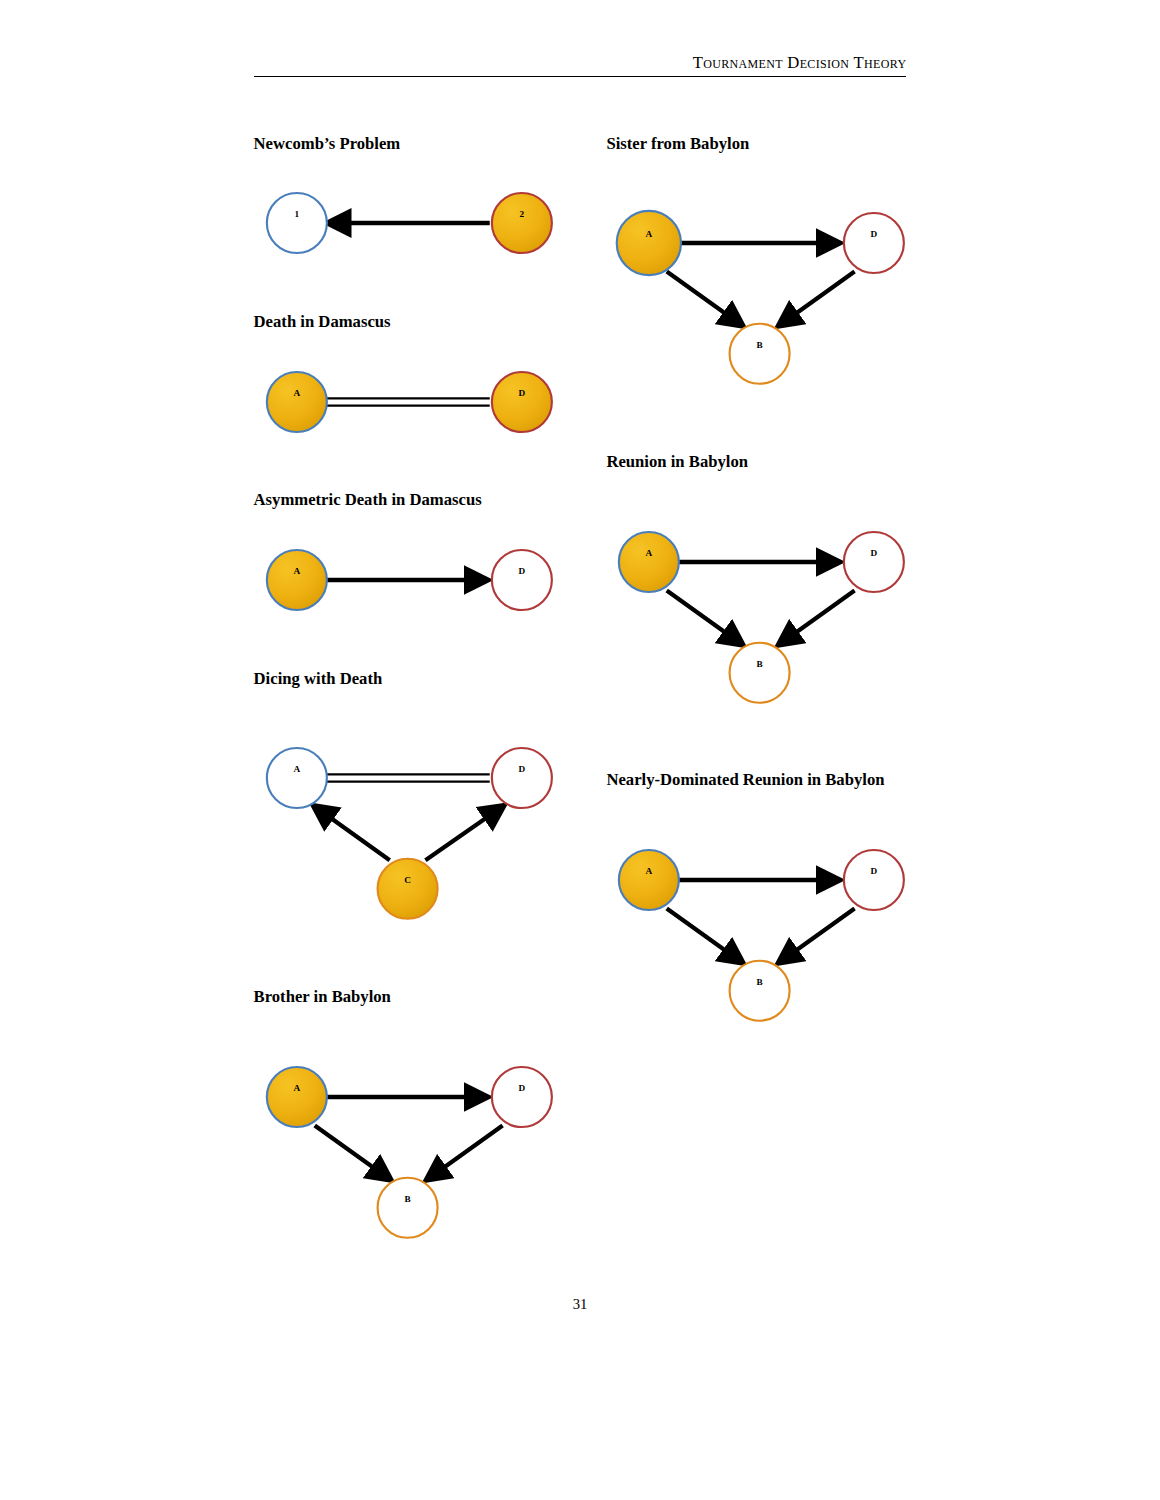Tournament Decision Theory
Newcomb’s Problem
1 2
Death in Damascus
A D
Asymmetric Death in Damascus
A D
Dicing with Death
A D C
Brother in Babylon
A D B
Sister from Babylon
A D B
Reunion in Babylon
A D B
Nearly-Dominated Reunion in Babylon
A D B
31